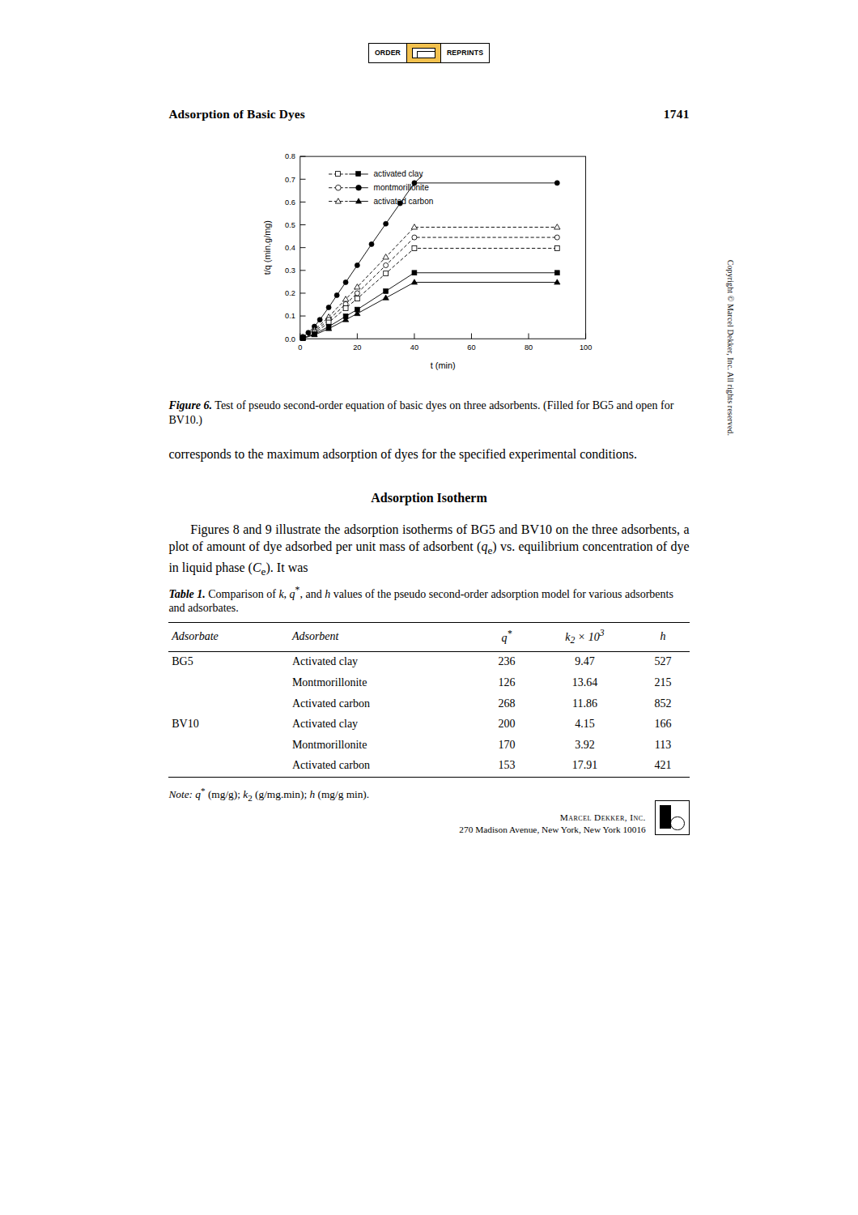ORDER
REPRINTS
Adsorption of Basic Dyes 1741
0.0 0.1 0.2 0.3 0.4 0.5 0.6 0.7 0.8 0 20 40 60 80 100 t (min) t/q (min.g/mg) activated clay montmorillonite activated carbon
Figure 6. Test of pseudo second-order equation of basic dyes on three adsorbents. (Filled for BG5 and open for BV10.)
corresponds to the maximum adsorption of dyes for the specified experimental conditions.
Adsorption Isotherm
Figures 8 and 9 illustrate the adsorption isotherms of BG5 and BV10 on the three adsorbents, a plot of amount of dye adsorbed per unit mass of adsorbent (qe) vs. equilibrium concentration of dye in liquid phase (Ce). It was
Table 1. Comparison of k , q * , and h values of the pseudo second-order adsorption model for various adsorbents and adsorbates.
| Adsorbate | Adsorbent | q * | k 2 × 10 3 | h |
| --- | --- | --- | --- | --- |
| BG5 | Activated clay | 236 | 9.47 | 527 |
| | Montmorillonite | 126 | 13.64 | 215 |
| | Activated carbon | 268 | 11.86 | 852 |
| BV10 | Activated clay | 200 | 4.15 | 166 |
| | Montmorillonite | 170 | 3.92 | 113 |
| | Activated carbon | 153 | 17.91 | 421 |
Note: q* (mg/g); k2 (g/mg.min); h (mg/g min).
Copyright © Marcel Dekker, Inc. All rights reserved.
Marcel Dekker, Inc.
270 Madison Avenue, New York, New York 10016